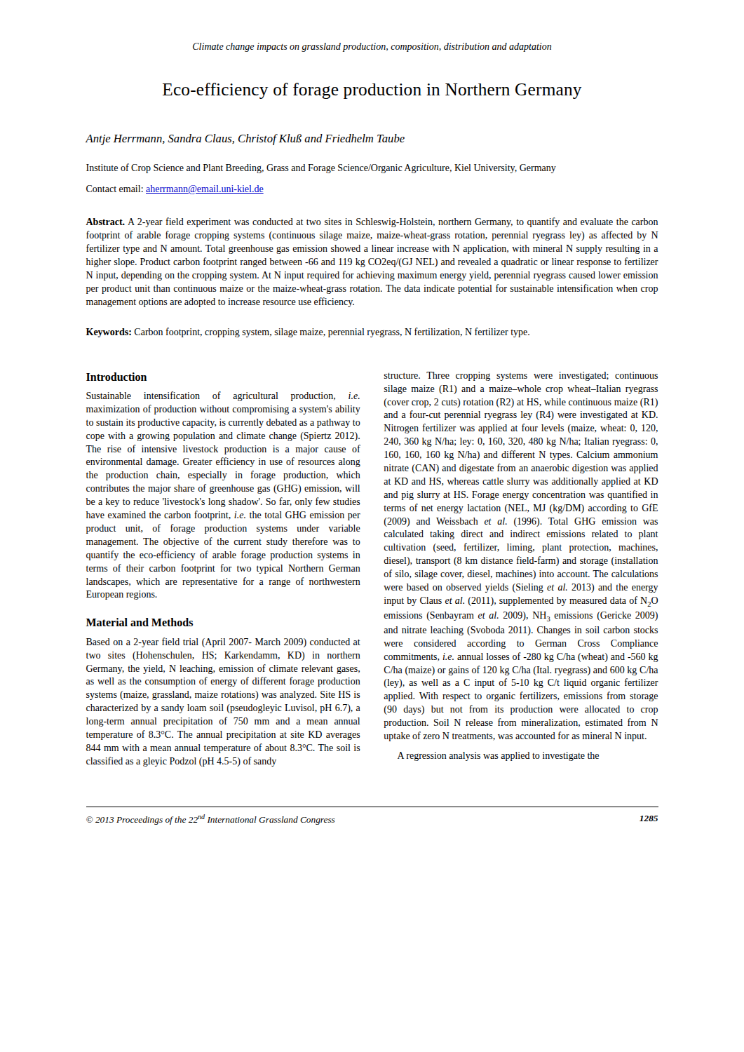Climate change impacts on grassland production, composition, distribution and adaptation
Eco-efficiency of forage production in Northern Germany
Antje Herrmann, Sandra Claus, Christof Kluß and Friedhelm Taube
Institute of Crop Science and Plant Breeding, Grass and Forage Science/Organic Agriculture, Kiel University, Germany
Contact email: aherrmann@email.uni-kiel.de
Abstract. A 2-year field experiment was conducted at two sites in Schleswig-Holstein, northern Germany, to quantify and evaluate the carbon footprint of arable forage cropping systems (continuous silage maize, maize-wheat-grass rotation, perennial ryegrass ley) as affected by N fertilizer type and N amount. Total greenhouse gas emission showed a linear increase with N application, with mineral N supply resulting in a higher slope. Product carbon footprint ranged between -66 and 119 kg CO2eq/(GJ NEL) and revealed a quadratic or linear response to fertilizer N input, depending on the cropping system. At N input required for achieving maximum energy yield, perennial ryegrass caused lower emission per product unit than continuous maize or the maize-wheat-grass rotation. The data indicate potential for sustainable intensification when crop management options are adopted to increase resource use efficiency.
Keywords: Carbon footprint, cropping system, silage maize, perennial ryegrass, N fertilization, N fertilizer type.
Introduction
Sustainable intensification of agricultural production, i.e. maximization of production without compromising a system's ability to sustain its productive capacity, is currently debated as a pathway to cope with a growing population and climate change (Spiertz 2012). The rise of intensive livestock production is a major cause of environmental damage. Greater efficiency in use of resources along the production chain, especially in forage production, which contributes the major share of greenhouse gas (GHG) emission, will be a key to reduce 'livestock's long shadow'. So far, only few studies have examined the carbon footprint, i.e. the total GHG emission per product unit, of forage production systems under variable management. The objective of the current study therefore was to quantify the eco-efficiency of arable forage production systems in terms of their carbon footprint for two typical Northern German landscapes, which are representative for a range of northwestern European regions.
Material and Methods
Based on a 2-year field trial (April 2007- March 2009) conducted at two sites (Hohenschulen, HS; Karkendamm, KD) in northern Germany, the yield, N leaching, emission of climate relevant gases, as well as the consumption of energy of different forage production systems (maize, grassland, maize rotations) was analyzed. Site HS is characterized by a sandy loam soil (pseudogleyic Luvisol, pH 6.7), a long-term annual precipitation of 750 mm and a mean annual temperature of 8.3°C. The annual precipitation at site KD averages 844 mm with a mean annual temperature of about 8.3°C. The soil is classified as a gleyic Podzol (pH 4.5-5) of sandy
structure. Three cropping systems were investigated; continuous silage maize (R1) and a maize–whole crop wheat–Italian ryegrass (cover crop, 2 cuts) rotation (R2) at HS, while continuous maize (R1) and a four-cut perennial ryegrass ley (R4) were investigated at KD. Nitrogen fertilizer was applied at four levels (maize, wheat: 0, 120, 240, 360 kg N/ha; ley: 0, 160, 320, 480 kg N/ha; Italian ryegrass: 0, 160, 160, 160 kg N/ha) and different N types. Calcium ammonium nitrate (CAN) and digestate from an anaerobic digestion was applied at KD and HS, whereas cattle slurry was additionally applied at KD and pig slurry at HS. Forage energy concentration was quantified in terms of net energy lactation (NEL, MJ (kg/DM) according to GfE (2009) and Weissbach et al. (1996). Total GHG emission was calculated taking direct and indirect emissions related to plant cultivation (seed, fertilizer, liming, plant protection, machines, diesel), transport (8 km distance field-farm) and storage (installation of silo, silage cover, diesel, machines) into account. The calculations were based on observed yields (Sieling et al. 2013) and the energy input by Claus et al. (2011), supplemented by measured data of N2O emissions (Senbayram et al. 2009), NH3 emissions (Gericke 2009) and nitrate leaching (Svoboda 2011). Changes in soil carbon stocks were considered according to German Cross Compliance commitments, i.e. annual losses of -280 kg C/ha (wheat) and -560 kg C/ha (maize) or gains of 120 kg C/ha (Ital. ryegrass) and 600 kg C/ha (ley), as well as a C input of 5-10 kg C/t liquid organic fertilizer applied. With respect to organic fertilizers, emissions from storage (90 days) but not from its production were allocated to crop production. Soil N release from mineralization, estimated from N uptake of zero N treatments, was accounted for as mineral N input.
A regression analysis was applied to investigate the
© 2013 Proceedings of the 22nd International Grassland Congress 1285